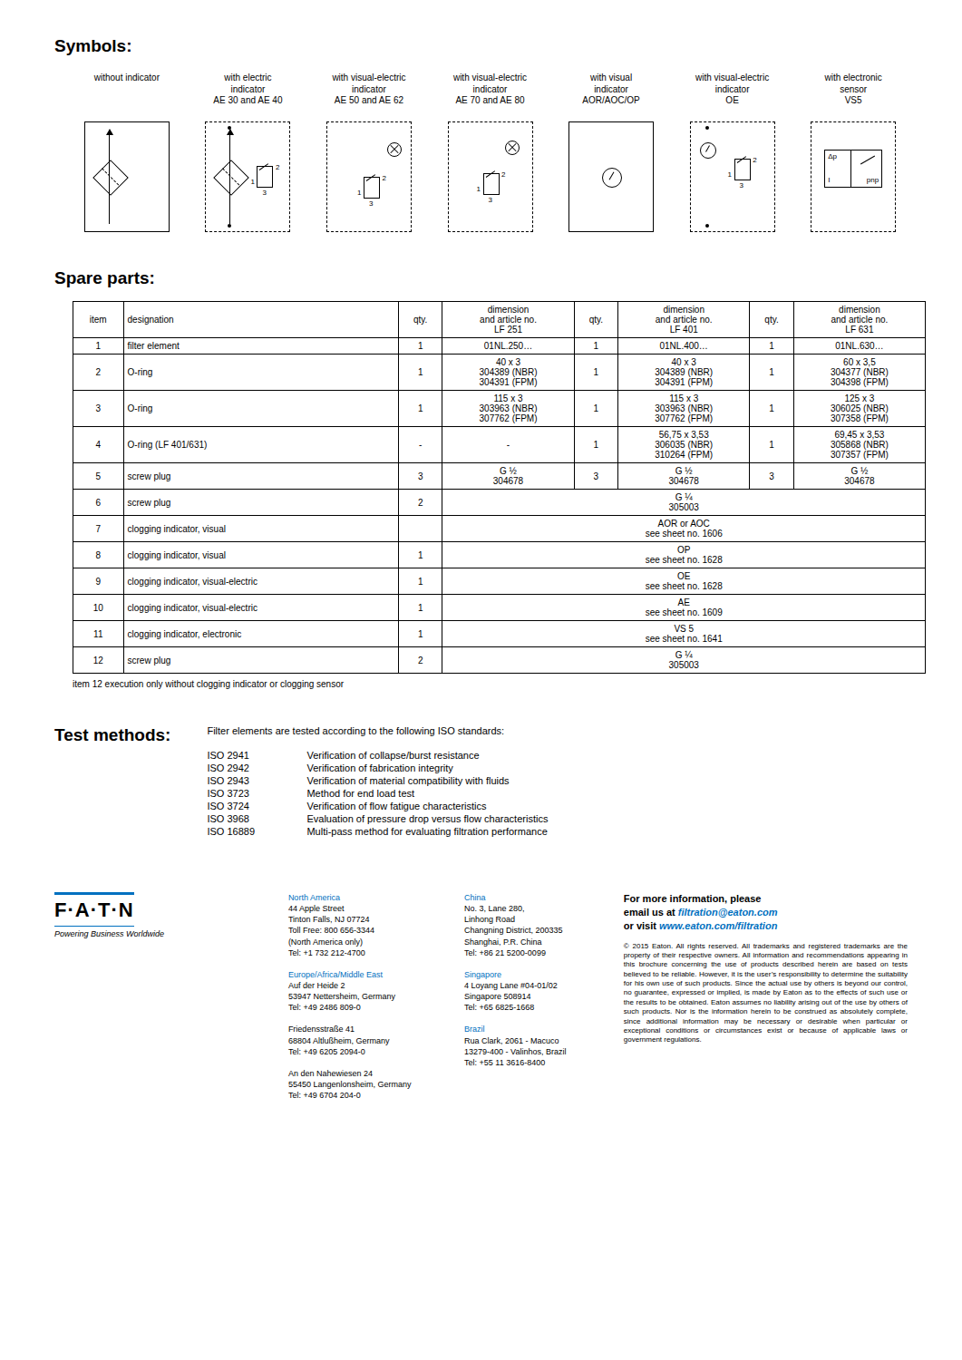Symbols:
without indicator
with electric
indicator
AE 30 and AE 40
1 2 3
with visual-electric
indicator
AE 50 and AE 62
1 2 3
with visual-electric
indicator
AE 70 and AE 80
1 2 3
with visual
indicator
AOR/AOC/OP
with visual-electric
indicator
OE
1 2 3
with electronic
sensor
VS5
Δp I pnp
Spare parts:
| item | designation | qty. | dimension and article no. LF 251 | qty. | dimension and article no. LF 401 | qty. | dimension and article no. LF 631 |
| --- | --- | --- | --- | --- | --- | --- | --- |
| 1 | filter element | 1 | 01NL.250… | 1 | 01NL.400… | 1 | 01NL.630… |
| 2 | O-ring | 1 | 40 x 3 304389 (NBR) 304391 (FPM) | 1 | 40 x 3 304389 (NBR) 304391 (FPM) | 1 | 60 x 3,5 304377 (NBR) 304398 (FPM) |
| 3 | O-ring | 1 | 115 x 3 303963 (NBR) 307762 (FPM) | 1 | 115 x 3 303963 (NBR) 307762 (FPM) | 1 | 125 x 3 306025 (NBR) 307358 (FPM) |
| 4 | O-ring (LF 401/631) | - | - | 1 | 56,75 x 3,53 306035 (NBR) 310264 (FPM) | 1 | 69,45 x 3,53 305868 (NBR) 307357 (FPM) |
| 5 | screw plug | 3 | G ½ 304678 | 3 | G ½ 304678 | 3 | G ½ 304678 |
| 6 | screw plug | 2 | G ¼ 305003 |
| 7 | clogging indicator, visual | | AOR or AOC see sheet no. 1606 |
| 8 | clogging indicator, visual | 1 | OP see sheet no. 1628 |
| 9 | clogging indicator, visual-electric | 1 | OE see sheet no. 1628 |
| 10 | clogging indicator, visual-electric | 1 | AE see sheet no. 1609 |
| 11 | clogging indicator, electronic | 1 | VS 5 see sheet no. 1641 |
| 12 | screw plug | 2 | G ¼ 305003 |
item 12 execution only without clogging indicator or clogging sensor
Test methods:
Filter elements are tested according to the following ISO standards:
| ISO 2941 | Verification of collapse/burst resistance |
| ISO 2942 | Verification of fabrication integrity |
| ISO 2943 | Verification of material compatibility with fluids |
| ISO 3723 | Method for end load test |
| ISO 3724 | Verification of flow fatigue characteristics |
| ISO 3968 | Evaluation of pressure drop versus flow characteristics |
| ISO 16889 | Multi-pass method for evaluating filtration performance |
F·A·T·N
Powering Business Worldwide
North America
44 Apple Street
Tinton Falls, NJ 07724
Toll Free: 800 656-3344
(North America only)
Tel: +1 732 212-4700
Europe/Africa/Middle East
Auf der Heide 2
53947 Nettersheim, Germany
Tel: +49 2486 809-0
Friedensstraße 41
68804 Altlußheim, Germany
Tel: +49 6205 2094-0
An den Nahewiesen 24
55450 Langenlonsheim, Germany
Tel: +49 6704 204-0
China
No. 3, Lane 280,
Linhong Road
Changning District, 200335
Shanghai, P.R. China
Tel: +86 21 5200-0099
Singapore
4 Loyang Lane #04-01/02
Singapore 508914
Tel: +65 6825-1668
Brazil
Rua Clark, 2061 - Macuco
13279-400 - Valinhos, Brazil
Tel: +55 11 3616-8400
For more information, please
email us at filtration@eaton.com
or visit www.eaton.com/filtration
© 2015 Eaton. All rights reserved. All trademarks and registered trademarks are the property of their respective owners. All information and recommendations appearing in this brochure concerning the use of products described herein are based on tests believed to be reliable. However, it is the user’s responsibility to determine the suitability for his own use of such products. Since the actual use by others is beyond our control, no guarantee, expressed or implied, is made by Eaton as to the effects of such use or the results to be obtained. Eaton assumes no liability arising out of the use by others of such products. Nor is the information herein to be construed as absolutely complete, since additional information may be necessary or desirable when particular or exceptional conditions or circumstances exist or because of applicable laws or government regulations.